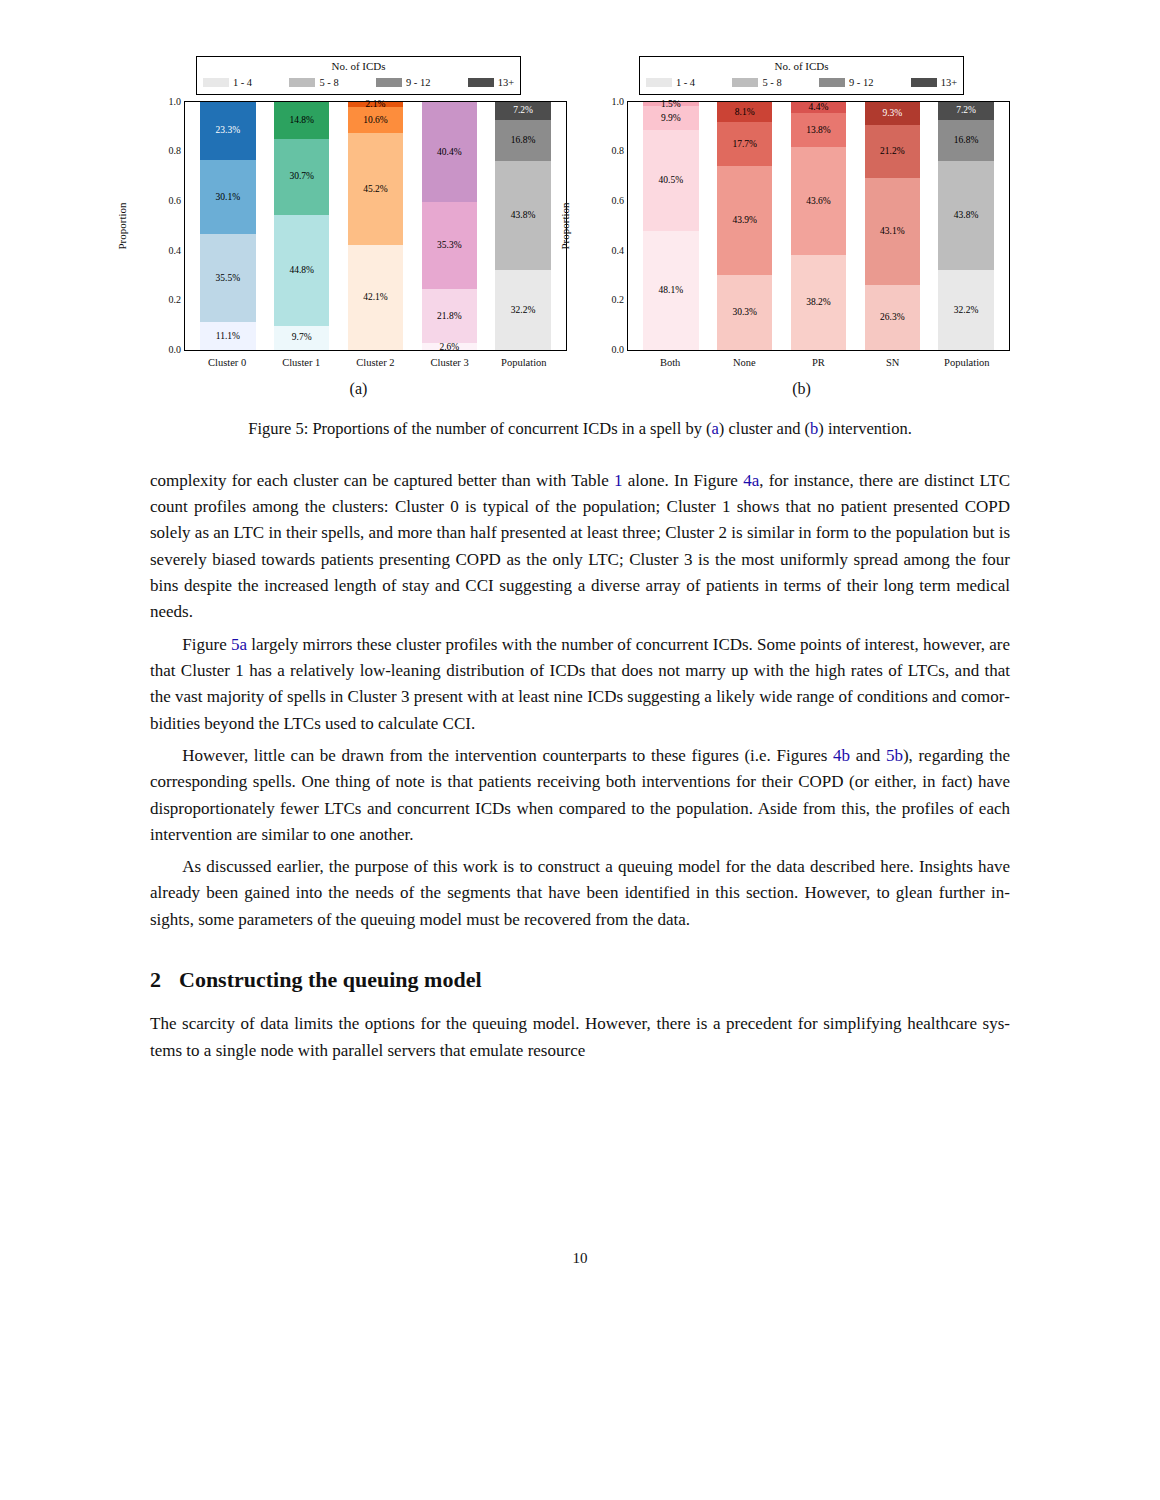No. of ICDs
1 - 4
5 - 8
9 - 12
13+
1.0
0.8
0.6
0.4
0.2
0.0
Proportion
23.3%
30.1%
35.5%
11.1%
14.8%
30.7%
44.8%
9.7%
2.1%
10.6%
45.2%
42.1%
40.4%
35.3%
21.8%
2.6%
7.2%
16.8%
43.8%
32.2%
Cluster 0
Cluster 1
Cluster 2
Cluster 3
Population
(a)
No. of ICDs
1 - 4
5 - 8
9 - 12
13+
1.0
0.8
0.6
0.4
0.2
0.0
Proportion
1.5%
9.9%
40.5%
48.1%
8.1%
17.7%
43.9%
30.3%
4.4%
13.8%
43.6%
38.2%
9.3%
21.2%
43.1%
26.3%
7.2%
16.8%
43.8%
32.2%
Both
None
PR
SN
Population
(b)
Figure 5: Proportions of the number of concurrent ICDs in a spell by (a) cluster and (b) intervention.
complexity for each cluster can be captured better than with Table 1 alone. In Figure 4a, for instance, there are distinct LTC count profiles among the clusters: Cluster 0 is typical of the population; Cluster 1 shows that no patient presented COPD solely as an LTC in their spells, and more than half presented at least three; Cluster 2 is similar in form to the population but is severely biased towards patients presenting COPD as the only LTC; Cluster 3 is the most uniformly spread among the four bins despite the increased length of stay and CCI suggesting a diverse array of patients in terms of their long term medical needs.
Figure 5a largely mirrors these cluster profiles with the number of concurrent ICDs. Some points of interest, however, are that Cluster 1 has a relatively low-leaning distribution of ICDs that does not marry up with the high rates of LTCs, and that the vast majority of spells in Cluster 3 present with at least nine ICDs suggesting a likely wide range of conditions and comorbidities beyond the LTCs used to calculate CCI.
However, little can be drawn from the intervention counterparts to these figures (i.e. Figures 4b and 5b), regarding the corresponding spells. One thing of note is that patients receiving both interventions for their COPD (or either, in fact) have disproportionately fewer LTCs and concurrent ICDs when compared to the population. Aside from this, the profiles of each intervention are similar to one another.
As discussed earlier, the purpose of this work is to construct a queuing model for the data described here. Insights have already been gained into the needs of the segments that have been identified in this section. However, to glean further insights, some parameters of the queuing model must be recovered from the data.
2 Constructing the queuing model
The scarcity of data limits the options for the queuing model. However, there is a precedent for simplifying healthcare systems to a single node with parallel servers that emulate resource
10